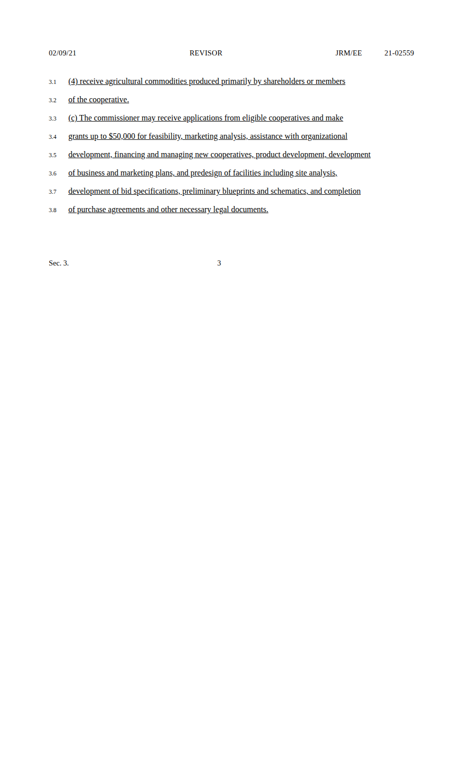02/09/21 REVISOR JRM/EE 21-02559
3.1 (4) receive agricultural commodities produced primarily by shareholders or members
3.2 of the cooperative.
3.3 (c) The commissioner may receive applications from eligible cooperatives and make
3.4 grants up to $50,000 for feasibility, marketing analysis, assistance with organizational
3.5 development, financing and managing new cooperatives, product development, development
3.6 of business and marketing plans, and predesign of facilities including site analysis,
3.7 development of bid specifications, preliminary blueprints and schematics, and completion
3.8 of purchase agreements and other necessary legal documents.
Sec. 3. 3